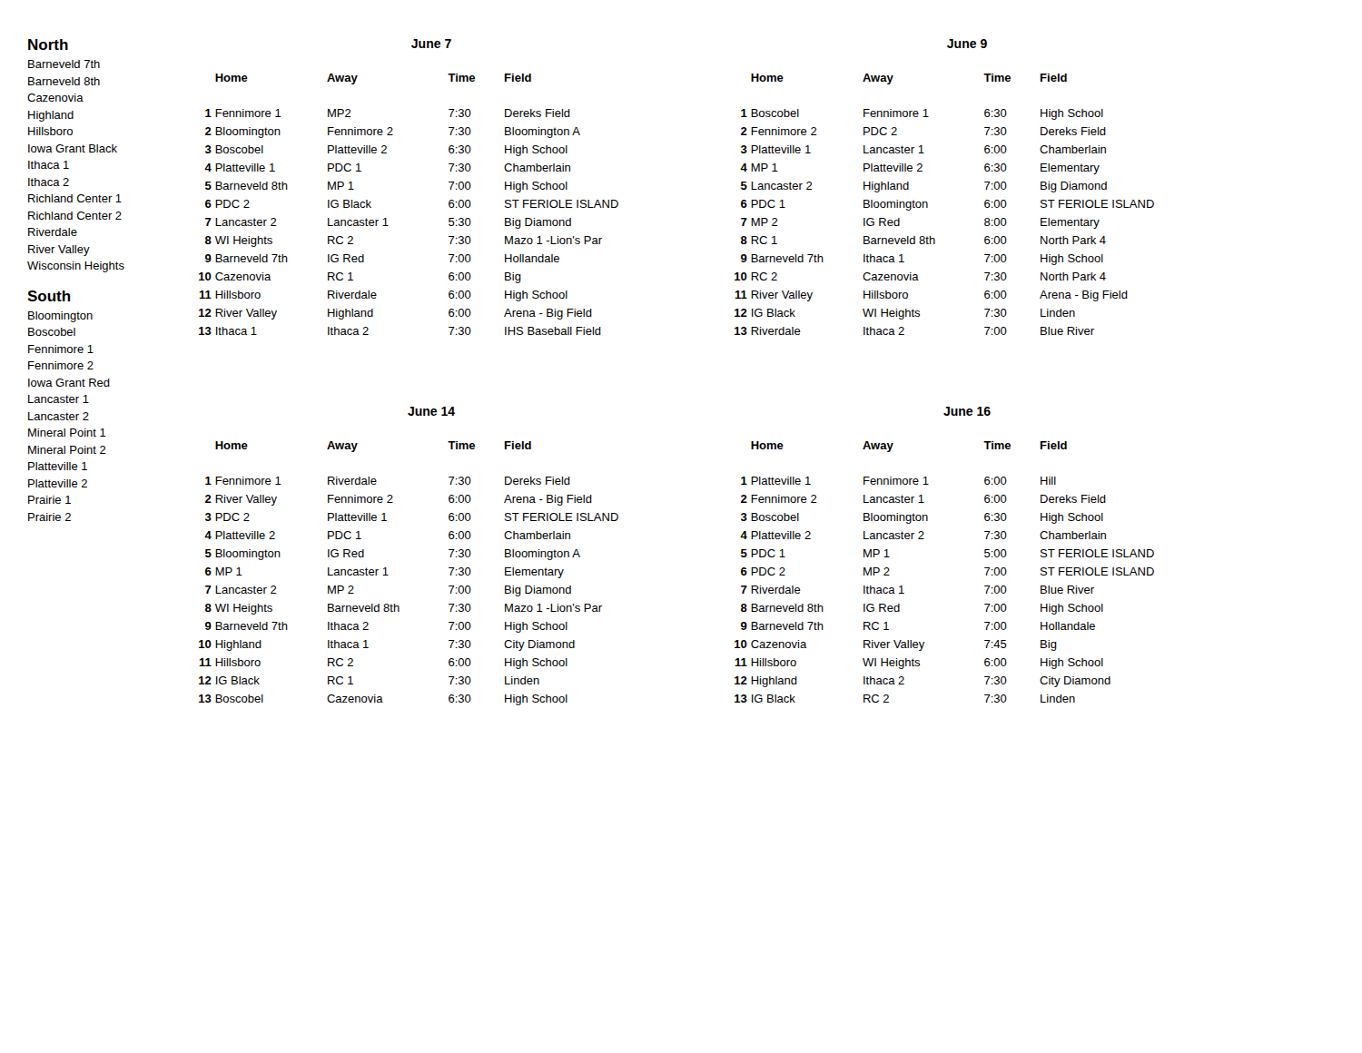North
Barneveld 7th
Barneveld 8th
Cazenovia
Highland
Hillsboro
Iowa Grant Black
Ithaca 1
Ithaca 2
Richland Center 1
Richland Center 2
Riverdale
River Valley
Wisconsin Heights
South
Bloomington
Boscobel
Fennimore 1
Fennimore 2
Iowa Grant Red
Lancaster 1
Lancaster 2
Mineral Point 1
Mineral Point 2
Platteville 1
Platteville 2
Prairie 1
Prairie 2
June 7
| | Home | Away | Time | Field |
| --- | --- | --- | --- | --- |
| 1 | Fennimore 1 | MP2 | 7:30 | Dereks Field |
| 2 | Bloomington | Fennimore 2 | 7:30 | Bloomington A |
| 3 | Boscobel | Platteville 2 | 6:30 | High School |
| 4 | Platteville 1 | PDC 1 | 7:30 | Chamberlain |
| 5 | Barneveld 8th | MP 1 | 7:00 | High School |
| 6 | PDC 2 | IG Black | 6:00 | ST FERIOLE ISLAND |
| 7 | Lancaster 2 | Lancaster 1 | 5:30 | Big Diamond |
| 8 | WI Heights | RC 2 | 7:30 | Mazo 1 -Lion's Par |
| 9 | Barneveld 7th | IG Red | 7:00 | Hollandale |
| 10 | Cazenovia | RC 1 | 6:00 | Big |
| 11 | Hillsboro | Riverdale | 6:00 | High School |
| 12 | River Valley | Highland | 6:00 | Arena - Big Field |
| 13 | Ithaca 1 | Ithaca 2 | 7:30 | IHS Baseball Field |
June 9
| | Home | Away | Time | Field |
| --- | --- | --- | --- | --- |
| 1 | Boscobel | Fennimore 1 | 6:30 | High School |
| 2 | Fennimore 2 | PDC 2 | 7:30 | Dereks Field |
| 3 | Platteville 1 | Lancaster 1 | 6:00 | Chamberlain |
| 4 | MP 1 | Platteville 2 | 6:30 | Elementary |
| 5 | Lancaster 2 | Highland | 7:00 | Big Diamond |
| 6 | PDC 1 | Bloomington | 6:00 | ST FERIOLE ISLAND |
| 7 | MP 2 | IG Red | 8:00 | Elementary |
| 8 | RC 1 | Barneveld 8th | 6:00 | North Park 4 |
| 9 | Barneveld 7th | Ithaca 1 | 7:00 | High School |
| 10 | RC 2 | Cazenovia | 7:30 | North Park 4 |
| 11 | River Valley | Hillsboro | 6:00 | Arena - Big Field |
| 12 | IG Black | WI Heights | 7:30 | Linden |
| 13 | Riverdale | Ithaca 2 | 7:00 | Blue River |
June 14
| | Home | Away | Time | Field |
| --- | --- | --- | --- | --- |
| 1 | Fennimore 1 | Riverdale | 7:30 | Dereks Field |
| 2 | River Valley | Fennimore 2 | 6:00 | Arena - Big Field |
| 3 | PDC 2 | Platteville 1 | 6:00 | ST FERIOLE ISLAND |
| 4 | Platteville 2 | PDC 1 | 6:00 | Chamberlain |
| 5 | Bloomington | IG Red | 7:30 | Bloomington A |
| 6 | MP 1 | Lancaster 1 | 7:30 | Elementary |
| 7 | Lancaster 2 | MP 2 | 7:00 | Big Diamond |
| 8 | WI Heights | Barneveld 8th | 7:30 | Mazo 1 -Lion's Par |
| 9 | Barneveld 7th | Ithaca 2 | 7:00 | High School |
| 10 | Highland | Ithaca 1 | 7:30 | City Diamond |
| 11 | Hillsboro | RC 2 | 6:00 | High School |
| 12 | IG Black | RC 1 | 7:30 | Linden |
| 13 | Boscobel | Cazenovia | 6:30 | High School |
June 16
| | Home | Away | Time | Field |
| --- | --- | --- | --- | --- |
| 1 | Platteville 1 | Fennimore 1 | 6:00 | Hill |
| 2 | Fennimore 2 | Lancaster 1 | 6:00 | Dereks Field |
| 3 | Boscobel | Bloomington | 6:30 | High School |
| 4 | Platteville 2 | Lancaster 2 | 7:30 | Chamberlain |
| 5 | PDC 1 | MP 1 | 5:00 | ST FERIOLE ISLAND |
| 6 | PDC 2 | MP 2 | 7:00 | ST FERIOLE ISLAND |
| 7 | Riverdale | Ithaca 1 | 7:00 | Blue River |
| 8 | Barneveld 8th | IG Red | 7:00 | High School |
| 9 | Barneveld 7th | RC 1 | 7:00 | Hollandale |
| 10 | Cazenovia | River Valley | 7:45 | Big |
| 11 | Hillsboro | WI Heights | 6:00 | High School |
| 12 | Highland | Ithaca 2 | 7:30 | City Diamond |
| 13 | IG Black | RC 2 | 7:30 | Linden |